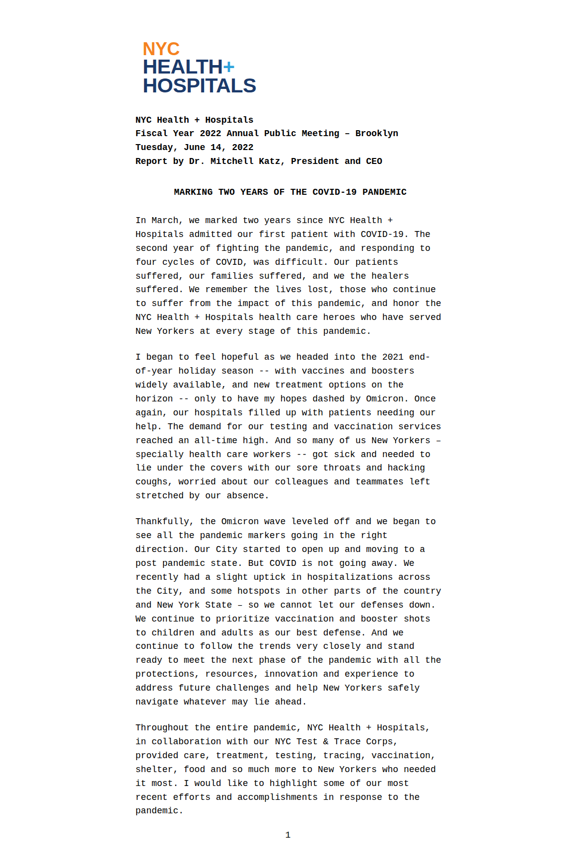NYC HEALTH+ HOSPITALS
NYC Health + Hospitals
Fiscal Year 2022 Annual Public Meeting – Brooklyn
Tuesday, June 14, 2022
Report by Dr. Mitchell Katz, President and CEO
MARKING TWO YEARS OF THE COVID-19 PANDEMIC
In March, we marked two years since NYC Health + Hospitals admitted our first patient with COVID-19. The second year of fighting the pandemic, and responding to four cycles of COVID, was difficult. Our patients suffered, our families suffered, and we the healers suffered. We remember the lives lost, those who continue to suffer from the impact of this pandemic, and honor the NYC Health + Hospitals health care heroes who have served New Yorkers at every stage of this pandemic.
I began to feel hopeful as we headed into the 2021 end-of-year holiday season -- with vaccines and boosters widely available, and new treatment options on the horizon -- only to have my hopes dashed by Omicron. Once again, our hospitals filled up with patients needing our help. The demand for our testing and vaccination services reached an all-time high. And so many of us New Yorkers – specially health care workers -- got sick and needed to lie under the covers with our sore throats and hacking coughs, worried about our colleagues and teammates left stretched by our absence.
Thankfully, the Omicron wave leveled off and we began to see all the pandemic markers going in the right direction. Our City started to open up and moving to a post pandemic state. But COVID is not going away. We recently had a slight uptick in hospitalizations across the City, and some hotspots in other parts of the country and New York State – so we cannot let our defenses down. We continue to prioritize vaccination and booster shots to children and adults as our best defense. And we continue to follow the trends very closely and stand ready to meet the next phase of the pandemic with all the protections, resources, innovation and experience to address future challenges and help New Yorkers safely navigate whatever may lie ahead.
Throughout the entire pandemic, NYC Health + Hospitals, in collaboration with our NYC Test & Trace Corps, provided care, treatment, testing, tracing, vaccination, shelter, food and so much more to New Yorkers who needed it most. I would like to highlight some of our most recent efforts and accomplishments in response to the pandemic.
1